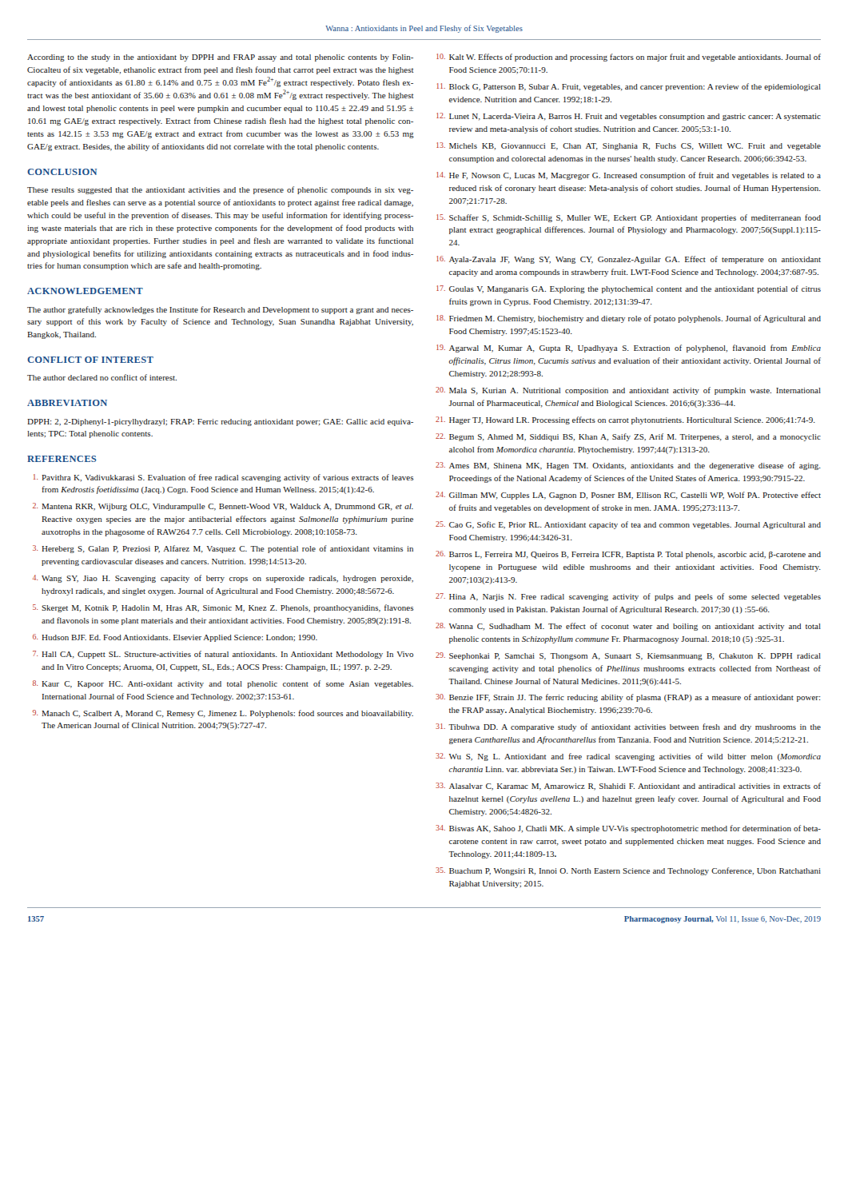Wanna : Antioxidants in Peel and Fleshy of Six Vegetables
According to the study in the antioxidant by DPPH and FRAP assay and total phenolic contents by Folin-Ciocalteu of six vegetable, ethanolic extract from peel and flesh found that carrot peel extract was the highest capacity of antioxidants as 61.80 ± 6.14% and 0.75 ± 0.03 mM Fe2+/g extract respectively. Potato flesh extract was the best antioxidant of 35.60 ± 0.63% and 0.61 ± 0.08 mM Fe2+/g extract respectively. The highest and lowest total phenolic contents in peel were pumpkin and cucumber equal to 110.45 ± 22.49 and 51.95 ± 10.61 mg GAE/g extract respectively. Extract from Chinese radish flesh had the highest total phenolic contents as 142.15 ± 3.53 mg GAE/g extract and extract from cucumber was the lowest as 33.00 ± 6.53 mg GAE/g extract. Besides, the ability of antioxidants did not correlate with the total phenolic contents.
Conclusion
These results suggested that the antioxidant activities and the presence of phenolic compounds in six vegetable peels and fleshes can serve as a potential source of antioxidants to protect against free radical damage, which could be useful in the prevention of diseases. This may be useful information for identifying processing waste materials that are rich in these protective components for the development of food products with appropriate antioxidant properties. Further studies in peel and flesh are warranted to validate its functional and physiological benefits for utilizing antioxidants containing extracts as nutraceuticals and in food industries for human consumption which are safe and health-promoting.
Acknowledgement
The author gratefully acknowledges the Institute for Research and Development to support a grant and necessary support of this work by Faculty of Science and Technology, Suan Sunandha Rajabhat University, Bangkok, Thailand.
Conflict of Interest
The author declared no conflict of interest.
Abbreviation
DPPH: 2, 2-Diphenyl-1-picrylhydrazyl; FRAP: Ferric reducing antioxidant power; GAE: Gallic acid equivalents; TPC: Total phenolic contents.
References
Pavithra K, Vadivukkarasi S. Evaluation of free radical scavenging activity of various extracts of leaves from Kedrostis foetidissima (Jacq.) Cogn. Food Science and Human Wellness. 2015;4(1):42-6.
Mantena RKR, Wijburg OLC, Vindurampulle C, Bennett-Wood VR, Walduck A, Drummond GR, et al. Reactive oxygen species are the major antibacterial effectors against Salmonella typhimurium purine auxotrophs in the phagosome of RAW264 7.7 cells. Cell Microbiology. 2008;10:1058-73.
Hereberg S, Galan P, Preziosi P, Alfarez M, Vasquez C. The potential role of antioxidant vitamins in preventing cardiovascular diseases and cancers. Nutrition. 1998;14:513-20.
Wang SY, Jiao H. Scavenging capacity of berry crops on superoxide radicals, hydrogen peroxide, hydroxyl radicals, and singlet oxygen. Journal of Agricultural and Food Chemistry. 2000;48:5672-6.
Skerget M, Kotnik P, Hadolin M, Hras AR, Simonic M, Knez Z. Phenols, proanthocyanidins, flavones and flavonols in some plant materials and their antioxidant activities. Food Chemistry. 2005;89(2):191-8.
Hudson BJF. Ed. Food Antioxidants. Elsevier Applied Science: London; 1990.
Hall CA, Cuppett SL. Structure-activities of natural antioxidants. In Antioxidant Methodology In Vivo and In Vitro Concepts; Aruoma, OI, Cuppett, SL, Eds.; AOCS Press: Champaign, IL; 1997. p. 2-29.
Kaur C, Kapoor HC. Anti-oxidant activity and total phenolic content of some Asian vegetables. International Journal of Food Science and Technology. 2002;37:153-61.
Manach C, Scalbert A, Morand C, Remesy C, Jimenez L. Polyphenols: food sources and bioavailability. The American Journal of Clinical Nutrition. 2004;79(5):727-47.
Kalt W. Effects of production and processing factors on major fruit and vegetable antioxidants. Journal of Food Science 2005;70:11-9.
Block G, Patterson B, Subar A. Fruit, vegetables, and cancer prevention: A review of the epidemiological evidence. Nutrition and Cancer. 1992;18:1-29.
Lunet N, Lacerda-Vieira A, Barros H. Fruit and vegetables consumption and gastric cancer: A systematic review and meta-analysis of cohort studies. Nutrition and Cancer. 2005;53:1-10.
Michels KB, Giovannucci E, Chan AT, Singhania R, Fuchs CS, Willett WC. Fruit and vegetable consumption and colorectal adenomas in the nurses' health study. Cancer Research. 2006;66:3942-53.
He F, Nowson C, Lucas M, Macgregor G. Increased consumption of fruit and vegetables is related to a reduced risk of coronary heart disease: Meta-analysis of cohort studies. Journal of Human Hypertension. 2007;21:717-28.
Schaffer S, Schmidt-Schillig S, Muller WE, Eckert GP. Antioxidant properties of mediterranean food plant extract geographical differences. Journal of Physiology and Pharmacology. 2007;56(Suppl.1):115-24.
Ayala-Zavala JF, Wang SY, Wang CY, Gonzalez-Aguilar GA. Effect of temperature on antioxidant capacity and aroma compounds in strawberry fruit. LWT-Food Science and Technology. 2004;37:687-95.
Goulas V, Manganaris GA. Exploring the phytochemical content and the antioxidant potential of citrus fruits grown in Cyprus. Food Chemistry. 2012;131:39-47.
Friedmen M. Chemistry, biochemistry and dietary role of potato polyphenols. Journal of Agricultural and Food Chemistry. 1997;45:1523-40.
Agarwal M, Kumar A, Gupta R, Upadhyaya S. Extraction of polyphenol, flavanoid from Emblica officinalis, Citrus limon, Cucumis sativus and evaluation of their antioxidant activity. Oriental Journal of Chemistry. 2012;28:993-8.
Mala S, Kurian A. Nutritional composition and antioxidant activity of pumpkin waste. International Journal of Pharmaceutical, Chemical and Biological Sciences. 2016;6(3):336–44.
Hager TJ, Howard LR. Processing effects on carrot phytonutrients. Horticultural Science. 2006;41:74-9.
Begum S, Ahmed M, Siddiqui BS, Khan A, Saify ZS, Arif M. Triterpenes, a sterol, and a monocyclic alcohol from Momordica charantia. Phytochemistry. 1997;44(7):1313-20.
Ames BM, Shinena MK, Hagen TM. Oxidants, antioxidants and the degenerative disease of aging. Proceedings of the National Academy of Sciences of the United States of America. 1993;90:7915-22.
Gillman MW, Cupples LA, Gagnon D, Posner BM, Ellison RC, Castelli WP, Wolf PA. Protective effect of fruits and vegetables on development of stroke in men. JAMA. 1995;273:113-7.
Cao G, Sofic E, Prior RL. Antioxidant capacity of tea and common vegetables. Journal Agricultural and Food Chemistry. 1996;44:3426-31.
Barros L, Ferreira MJ, Queiros B, Ferreira ICFR, Baptista P. Total phenols, ascorbic acid, β-carotene and lycopene in Portuguese wild edible mushrooms and their antioxidant activities. Food Chemistry. 2007;103(2):413-9.
Hina A, Narjis N. Free radical scavenging activity of pulps and peels of some selected vegetables commonly used in Pakistan. Pakistan Journal of Agricultural Research. 2017;30 (1) :55-66.
Wanna C, Sudhadham M. The effect of coconut water and boiling on antioxidant activity and total phenolic contents in Schizophyllum commune Fr. Pharmacognosy Journal. 2018;10 (5) :925-31.
Seephonkai P, Samchai S, Thongsom A, Sunaart S, Kiemsanmuang B, Chakuton K. DPPH radical scavenging activity and total phenolics of Phellinus mushrooms extracts collected from Northeast of Thailand. Chinese Journal of Natural Medicines. 2011;9(6):441-5.
Benzie IFF, Strain JJ. The ferric reducing ability of plasma (FRAP) as a measure of antioxidant power: the FRAP assay. Analytical Biochemistry. 1996;239:70-6.
Tibuhwa DD. A comparative study of antioxidant activities between fresh and dry mushrooms in the genera Cantharellus and Afrocantharellus from Tanzania. Food and Nutrition Science. 2014;5:212-21.
Wu S, Ng L. Antioxidant and free radical scavenging activities of wild bitter melon (Momordica charantia Linn. var. abbreviata Ser.) in Taiwan. LWT-Food Science and Technology. 2008;41:323-0.
Alasalvar C, Karamac M, Amarowicz R, Shahidi F. Antioxidant and antiradical activities in extracts of hazelnut kernel (Corylus avellena L.) and hazelnut green leafy cover. Journal of Agricultural and Food Chemistry. 2006;54:4826-32.
Biswas AK, Sahoo J, Chatli MK. A simple UV-Vis spectrophotometric method for determination of beta-carotene content in raw carrot, sweet potato and supplemented chicken meat nugges. Food Science and Technology. 2011;44:1809-13.
Buachum P, Wongsiri R, Innoi O. North Eastern Science and Technology Conference, Ubon Ratchathani Rajabhat University; 2015.
1357
Pharmacognosy Journal, Vol 11, Issue 6, Nov-Dec, 2019